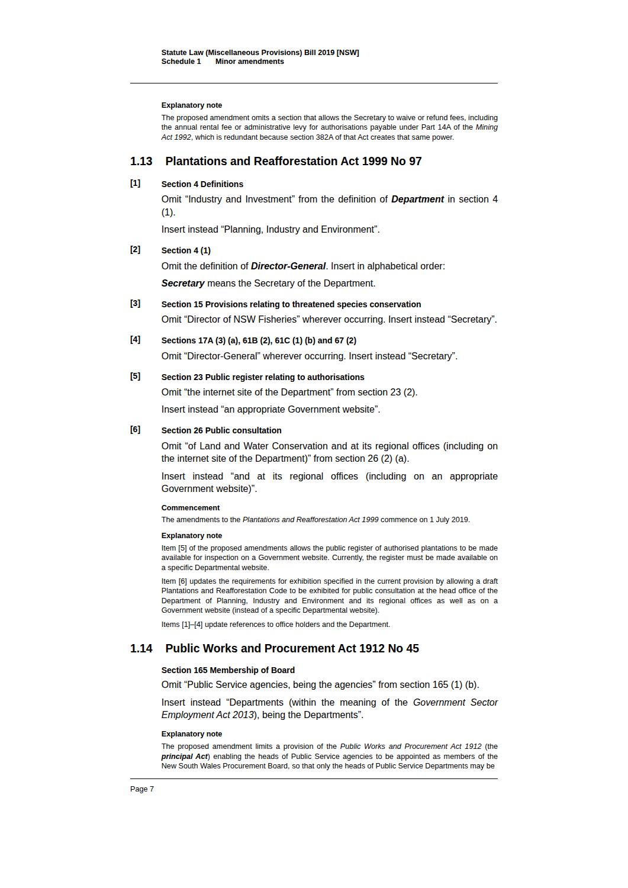Statute Law (Miscellaneous Provisions) Bill 2019 [NSW]
Schedule 1 Minor amendments
Explanatory note
The proposed amendment omits a section that allows the Secretary to waive or refund fees, including the annual rental fee or administrative levy for authorisations payable under Part 14A of the Mining Act 1992, which is redundant because section 382A of that Act creates that same power.
1.13 Plantations and Reafforestation Act 1999 No 97
[1] Section 4 Definitions
Omit “Industry and Investment” from the definition of Department in section 4 (1).
Insert instead “Planning, Industry and Environment”.
[2] Section 4 (1)
Omit the definition of Director-General. Insert in alphabetical order:
Secretary means the Secretary of the Department.
[3] Section 15 Provisions relating to threatened species conservation
Omit “Director of NSW Fisheries” wherever occurring. Insert instead “Secretary”.
[4] Sections 17A (3) (a), 61B (2), 61C (1) (b) and 67 (2)
Omit “Director-General” wherever occurring. Insert instead “Secretary”.
[5] Section 23 Public register relating to authorisations
Omit “the internet site of the Department” from section 23 (2).
Insert instead “an appropriate Government website”.
[6] Section 26 Public consultation
Omit “of Land and Water Conservation and at its regional offices (including on the internet site of the Department)” from section 26 (2) (a).
Insert instead “and at its regional offices (including on an appropriate Government website)”.
Commencement
The amendments to the Plantations and Reafforestation Act 1999 commence on 1 July 2019.
Explanatory note
Item [5] of the proposed amendments allows the public register of authorised plantations to be made available for inspection on a Government website. Currently, the register must be made available on a specific Departmental website.
Item [6] updates the requirements for exhibition specified in the current provision by allowing a draft Plantations and Reafforestation Code to be exhibited for public consultation at the head office of the Department of Planning, Industry and Environment and its regional offices as well as on a Government website (instead of a specific Departmental website).
Items [1]–[4] update references to office holders and the Department.
1.14 Public Works and Procurement Act 1912 No 45
Section 165 Membership of Board
Omit “Public Service agencies, being the agencies” from section 165 (1) (b).
Insert instead “Departments (within the meaning of the Government Sector Employment Act 2013), being the Departments”.
Explanatory note
The proposed amendment limits a provision of the Public Works and Procurement Act 1912 (the principal Act) enabling the heads of Public Service agencies to be appointed as members of the New South Wales Procurement Board, so that only the heads of Public Service Departments may be
Page 7